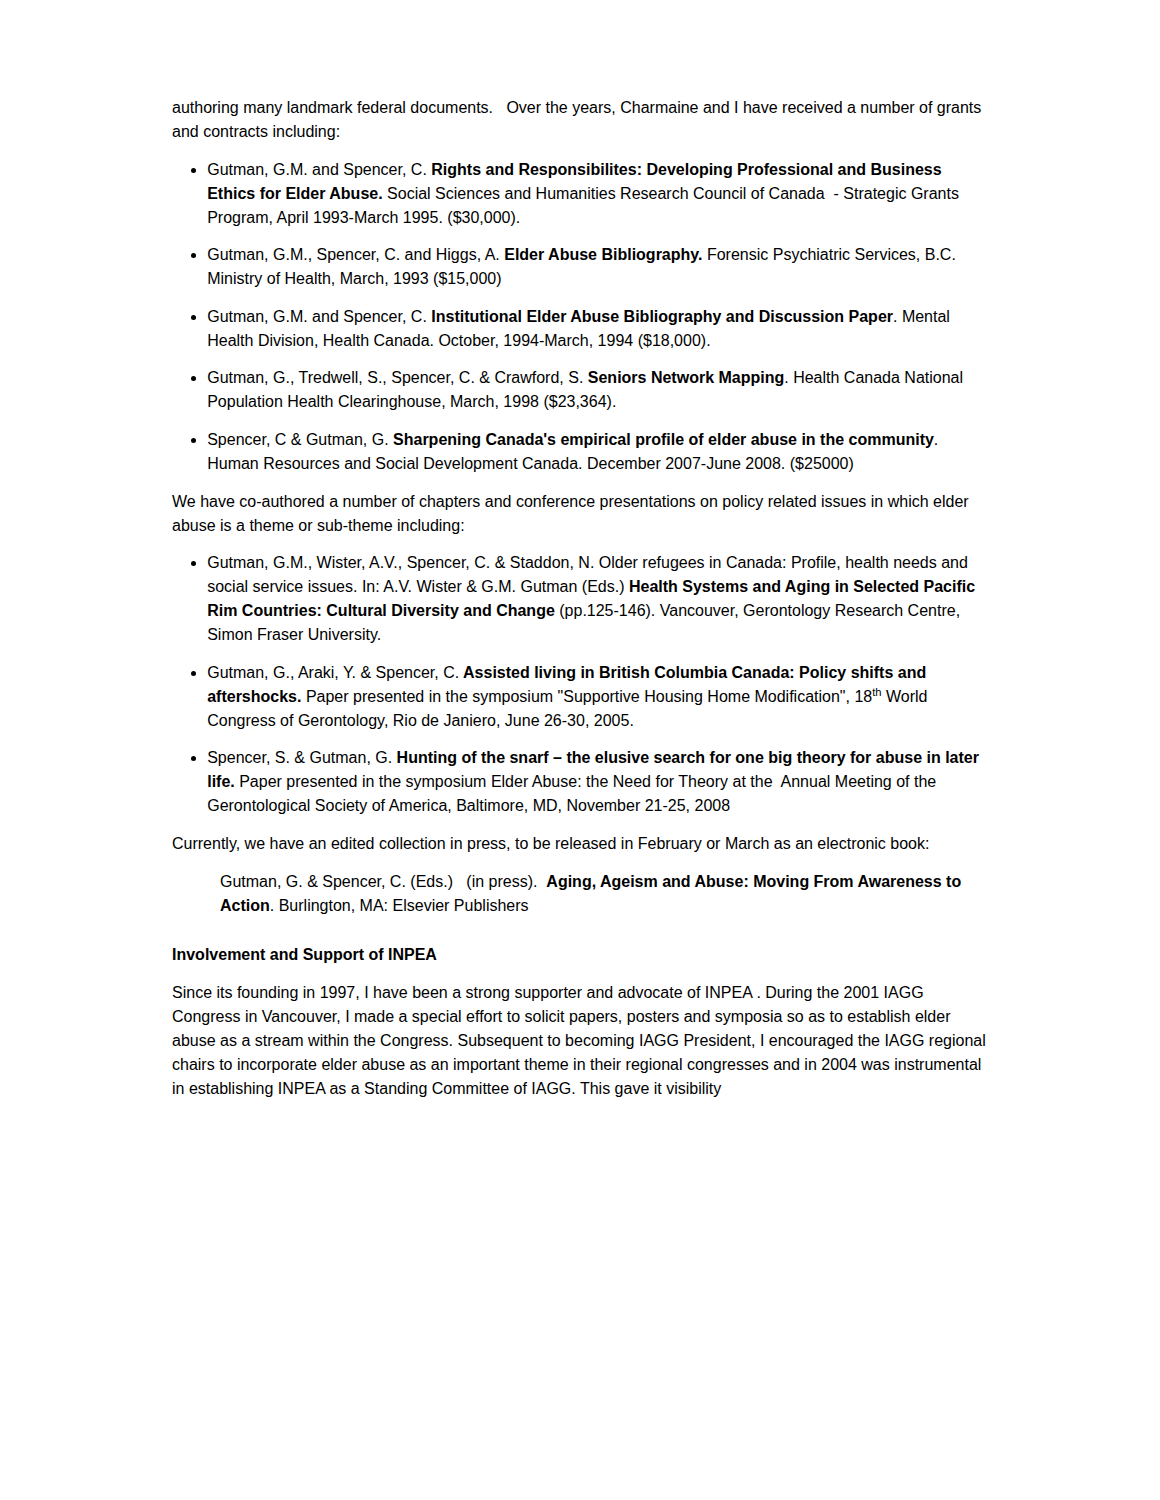authoring many landmark federal documents. Over the years, Charmaine and I have received a number of grants and contracts including:
Gutman, G.M. and Spencer, C. Rights and Responsibilites: Developing Professional and Business Ethics for Elder Abuse. Social Sciences and Humanities Research Council of Canada - Strategic Grants Program, April 1993-March 1995. ($30,000).
Gutman, G.M., Spencer, C. and Higgs, A. Elder Abuse Bibliography. Forensic Psychiatric Services, B.C. Ministry of Health, March, 1993 ($15,000)
Gutman, G.M. and Spencer, C. Institutional Elder Abuse Bibliography and Discussion Paper. Mental Health Division, Health Canada. October, 1994-March, 1994 ($18,000).
Gutman, G., Tredwell, S., Spencer, C. & Crawford, S. Seniors Network Mapping. Health Canada National Population Health Clearinghouse, March, 1998 ($23,364).
Spencer, C & Gutman, G. Sharpening Canada's empirical profile of elder abuse in the community. Human Resources and Social Development Canada. December 2007-June 2008. ($25000)
We have co-authored a number of chapters and conference presentations on policy related issues in which elder abuse is a theme or sub-theme including:
Gutman, G.M., Wister, A.V., Spencer, C. & Staddon, N. Older refugees in Canada: Profile, health needs and social service issues. In: A.V. Wister & G.M. Gutman (Eds.) Health Systems and Aging in Selected Pacific Rim Countries: Cultural Diversity and Change (pp.125-146). Vancouver, Gerontology Research Centre, Simon Fraser University.
Gutman, G., Araki, Y. & Spencer, C. Assisted living in British Columbia Canada: Policy shifts and aftershocks. Paper presented in the symposium "Supportive Housing Home Modification", 18th World Congress of Gerontology, Rio de Janiero, June 26-30, 2005.
Spencer, S. & Gutman, G. Hunting of the snarf – the elusive search for one big theory for abuse in later life. Paper presented in the symposium Elder Abuse: the Need for Theory at the Annual Meeting of the Gerontological Society of America, Baltimore, MD, November 21-25, 2008
Currently, we have an edited collection in press, to be released in February or March as an electronic book:
Gutman, G. & Spencer, C. (Eds.) (in press). Aging, Ageism and Abuse: Moving From Awareness to Action. Burlington, MA: Elsevier Publishers
Involvement and Support of INPEA
Since its founding in 1997, I have been a strong supporter and advocate of INPEA . During the 2001 IAGG Congress in Vancouver, I made a special effort to solicit papers, posters and symposia so as to establish elder abuse as a stream within the Congress. Subsequent to becoming IAGG President, I encouraged the IAGG regional chairs to incorporate elder abuse as an important theme in their regional congresses and in 2004 was instrumental in establishing INPEA as a Standing Committee of IAGG. This gave it visibility